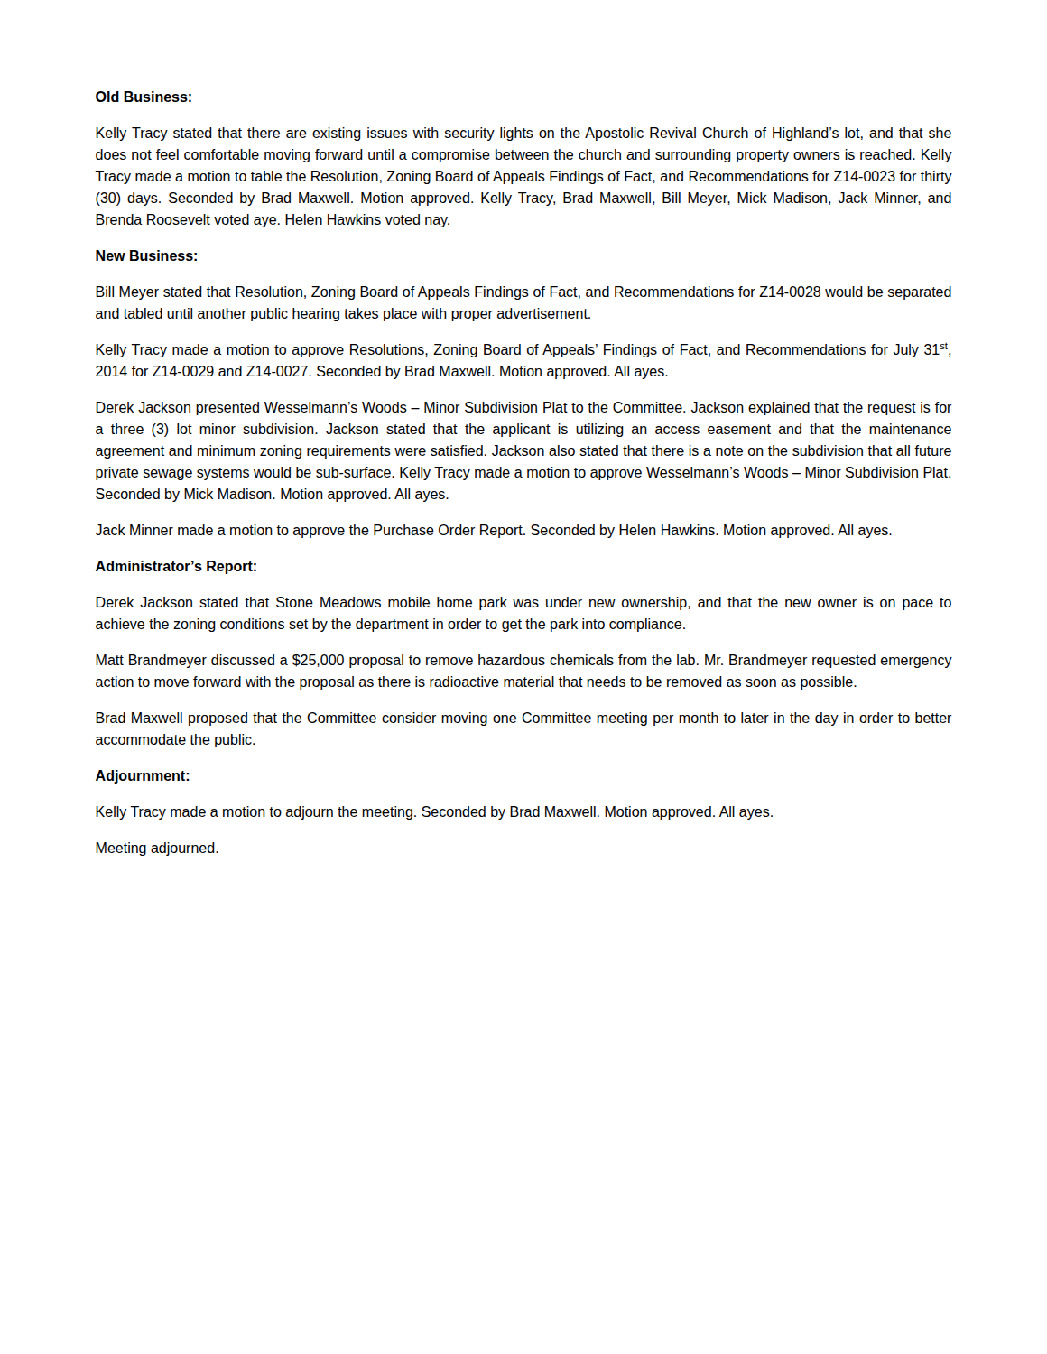Old Business:
Kelly Tracy stated that there are existing issues with security lights on the Apostolic Revival Church of Highland’s lot, and that she does not feel comfortable moving forward until a compromise between the church and surrounding property owners is reached. Kelly Tracy made a motion to table the Resolution, Zoning Board of Appeals Findings of Fact, and Recommendations for Z14-0023 for thirty (30) days. Seconded by Brad Maxwell. Motion approved. Kelly Tracy, Brad Maxwell, Bill Meyer, Mick Madison, Jack Minner, and Brenda Roosevelt voted aye. Helen Hawkins voted nay.
New Business:
Bill Meyer stated that Resolution, Zoning Board of Appeals Findings of Fact, and Recommendations for Z14-0028 would be separated and tabled until another public hearing takes place with proper advertisement.
Kelly Tracy made a motion to approve Resolutions, Zoning Board of Appeals’ Findings of Fact, and Recommendations for July 31st, 2014 for Z14-0029 and Z14-0027. Seconded by Brad Maxwell. Motion approved. All ayes.
Derek Jackson presented Wesselmann’s Woods – Minor Subdivision Plat to the Committee. Jackson explained that the request is for a three (3) lot minor subdivision. Jackson stated that the applicant is utilizing an access easement and that the maintenance agreement and minimum zoning requirements were satisfied. Jackson also stated that there is a note on the subdivision that all future private sewage systems would be sub-surface. Kelly Tracy made a motion to approve Wesselmann’s Woods – Minor Subdivision Plat. Seconded by Mick Madison. Motion approved. All ayes.
Jack Minner made a motion to approve the Purchase Order Report. Seconded by Helen Hawkins. Motion approved. All ayes.
Administrator’s Report:
Derek Jackson stated that Stone Meadows mobile home park was under new ownership, and that the new owner is on pace to achieve the zoning conditions set by the department in order to get the park into compliance.
Matt Brandmeyer discussed a $25,000 proposal to remove hazardous chemicals from the lab. Mr. Brandmeyer requested emergency action to move forward with the proposal as there is radioactive material that needs to be removed as soon as possible.
Brad Maxwell proposed that the Committee consider moving one Committee meeting per month to later in the day in order to better accommodate the public.
Adjournment:
Kelly Tracy made a motion to adjourn the meeting. Seconded by Brad Maxwell. Motion approved. All ayes.
Meeting adjourned.